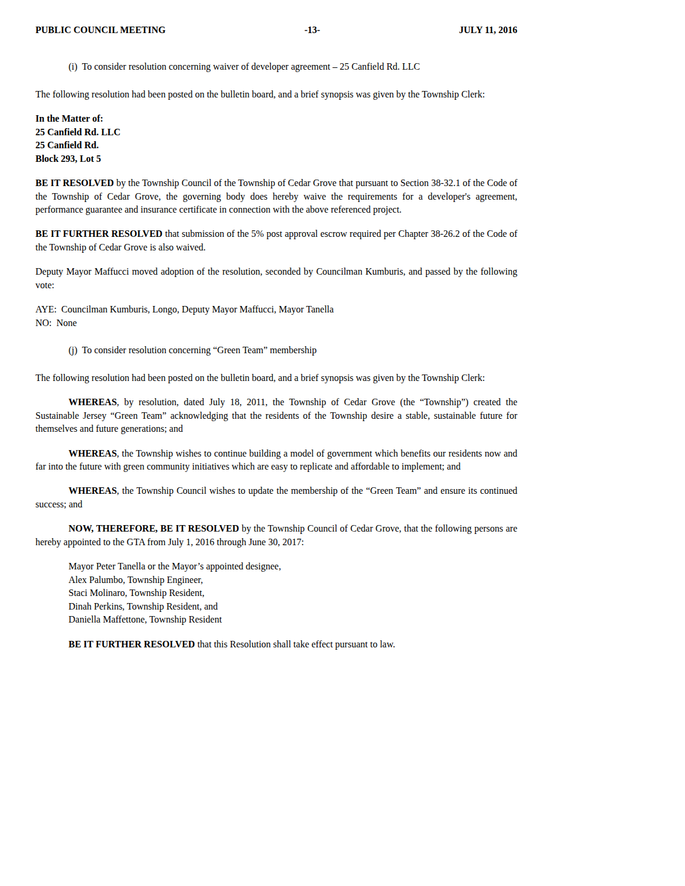PUBLIC COUNCIL MEETING -13- JULY 11, 2016
(i) To consider resolution concerning waiver of developer agreement – 25 Canfield Rd. LLC
The following resolution had been posted on the bulletin board, and a brief synopsis was given by the Township Clerk:
In the Matter of:
25 Canfield Rd. LLC
25 Canfield Rd.
Block 293, Lot 5
BE IT RESOLVED by the Township Council of the Township of Cedar Grove that pursuant to Section 38-32.1 of the Code of the Township of Cedar Grove, the governing body does hereby waive the requirements for a developer's agreement, performance guarantee and insurance certificate in connection with the above referenced project.
BE IT FURTHER RESOLVED that submission of the 5% post approval escrow required per Chapter 38-26.2 of the Code of the Township of Cedar Grove is also waived.
Deputy Mayor Maffucci moved adoption of the resolution, seconded by Councilman Kumburis, and passed by the following vote:
AYE: Councilman Kumburis, Longo, Deputy Mayor Maffucci, Mayor Tanella
NO: None
(j) To consider resolution concerning “Green Team” membership
The following resolution had been posted on the bulletin board, and a brief synopsis was given by the Township Clerk:
WHEREAS, by resolution, dated July 18, 2011, the Township of Cedar Grove (the “Township”) created the Sustainable Jersey “Green Team” acknowledging that the residents of the Township desire a stable, sustainable future for themselves and future generations; and
WHEREAS, the Township wishes to continue building a model of government which benefits our residents now and far into the future with green community initiatives which are easy to replicate and affordable to implement; and
WHEREAS, the Township Council wishes to update the membership of the “Green Team” and ensure its continued success; and
NOW, THEREFORE, BE IT RESOLVED by the Township Council of Cedar Grove, that the following persons are hereby appointed to the GTA from July 1, 2016 through June 30, 2017:
Mayor Peter Tanella or the Mayor’s appointed designee,
Alex Palumbo, Township Engineer,
Staci Molinaro, Township Resident,
Dinah Perkins, Township Resident, and
Daniella Maffettone, Township Resident
BE IT FURTHER RESOLVED that this Resolution shall take effect pursuant to law.